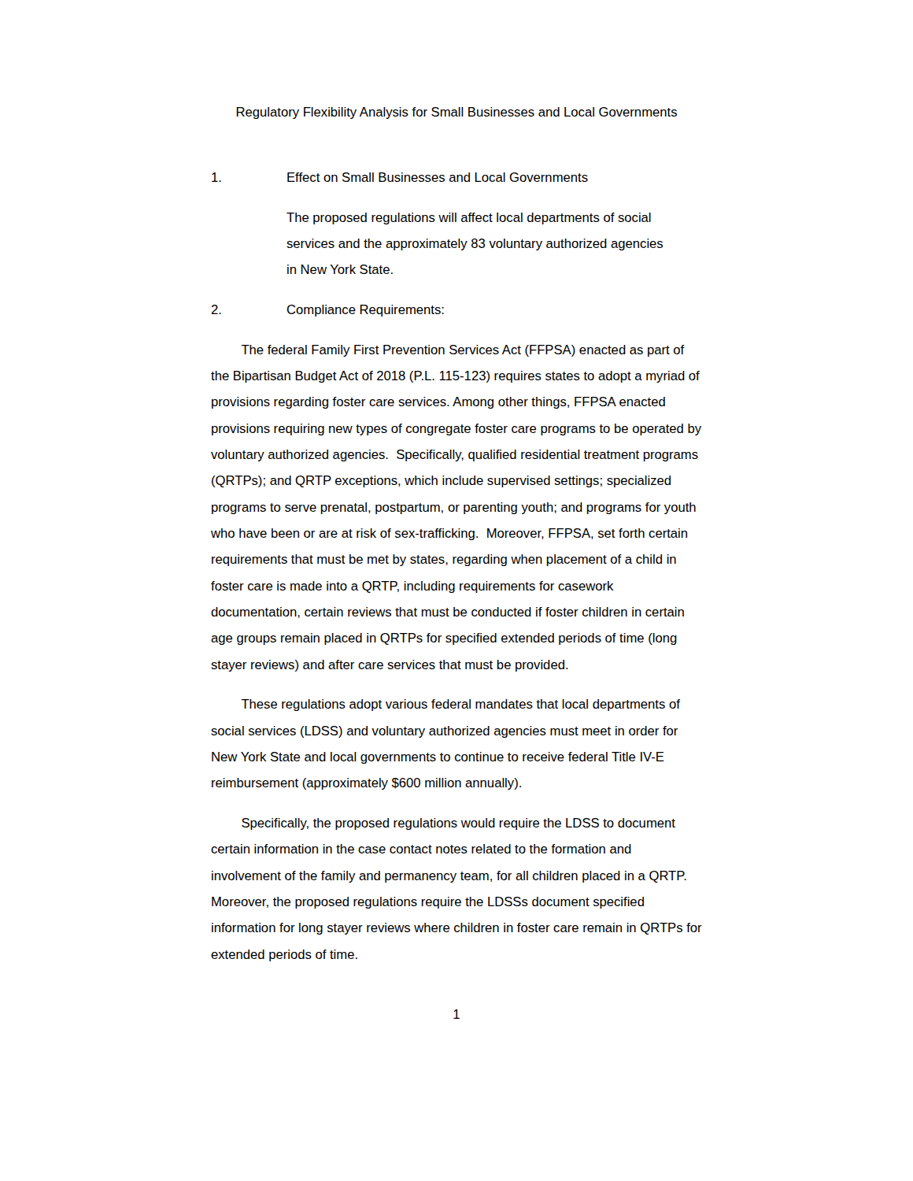Regulatory Flexibility Analysis for Small Businesses and Local Governments
1. Effect on Small Businesses and Local Governments
The proposed regulations will affect local departments of social services and the approximately 83 voluntary authorized agencies in New York State.
2. Compliance Requirements:
The federal Family First Prevention Services Act (FFPSA) enacted as part of the Bipartisan Budget Act of 2018 (P.L. 115-123) requires states to adopt a myriad of provisions regarding foster care services. Among other things, FFPSA enacted provisions requiring new types of congregate foster care programs to be operated by voluntary authorized agencies. Specifically, qualified residential treatment programs (QRTPs); and QRTP exceptions, which include supervised settings; specialized programs to serve prenatal, postpartum, or parenting youth; and programs for youth who have been or are at risk of sex-trafficking. Moreover, FFPSA, set forth certain requirements that must be met by states, regarding when placement of a child in foster care is made into a QRTP, including requirements for casework documentation, certain reviews that must be conducted if foster children in certain age groups remain placed in QRTPs for specified extended periods of time (long stayer reviews) and after care services that must be provided.
These regulations adopt various federal mandates that local departments of social services (LDSS) and voluntary authorized agencies must meet in order for New York State and local governments to continue to receive federal Title IV-E reimbursement (approximately $600 million annually).
Specifically, the proposed regulations would require the LDSS to document certain information in the case contact notes related to the formation and involvement of the family and permanency team, for all children placed in a QRTP. Moreover, the proposed regulations require the LDSSs document specified information for long stayer reviews where children in foster care remain in QRTPs for extended periods of time.
1